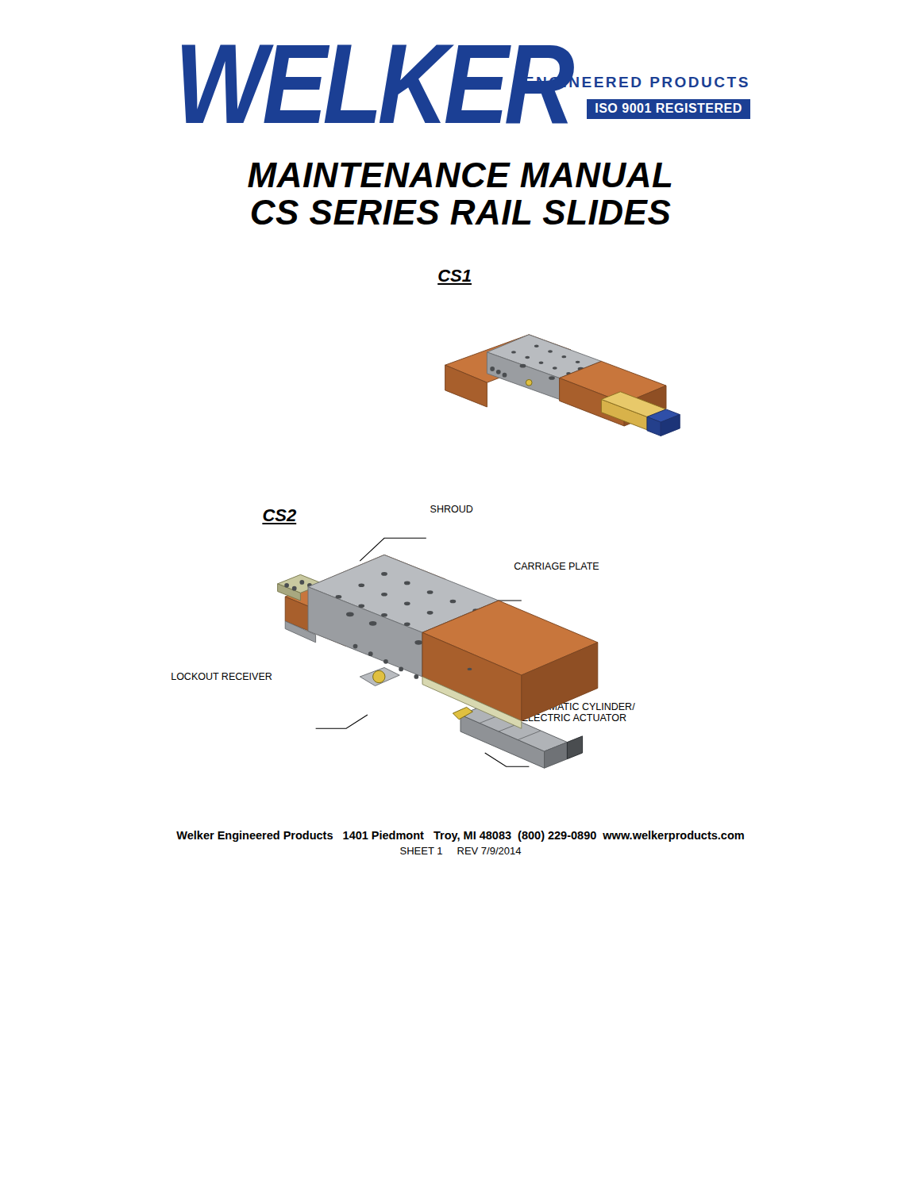WELKER
ENGINEERED PRODUCTS
ISO 9001 REGISTERED
MAINTENANCE MANUAL
CS SERIES RAIL SLIDES
CS1
CS2
SHROUD
CARRIAGE PLATE
LOCKOUT RECEIVER
PNEUMATIC CYLINDER/
ELECTRIC ACTUATOR
Welker Engineered Products 1401 Piedmont Troy, MI 48083 (800) 229-0890 www.welkerproducts.com
SHEET 1 REV 7/9/2014